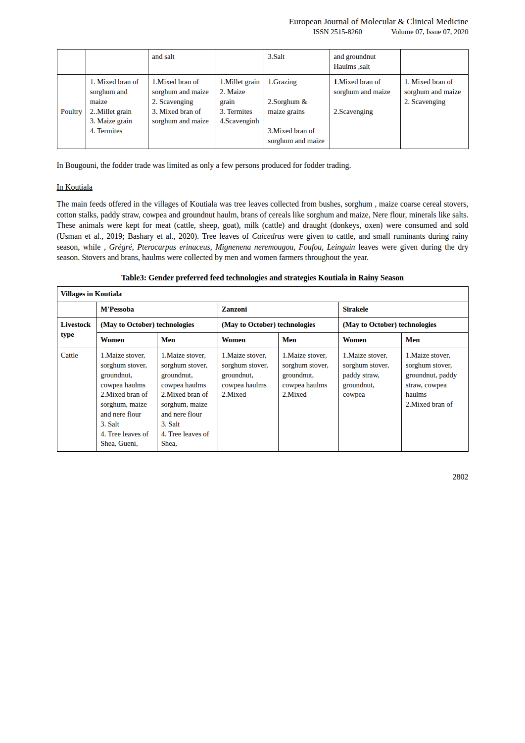European Journal of Molecular & Clinical Medicine
ISSN 2515-8260 Volume 07, Issue 07, 2020
| | | and salt | | 3.Salt | and groundnut Haulms ,salt | |
| Poultry | 1. Mixed bran of sorghum and maize 2..Millet grain 3. Maize grain 4. Termites | 1.Mixed bran of sorghum and maize 2. Scavenging 3. Mixed bran of sorghum and maize | 1.Millet grain 2. Maize grain 3. Termites 4.Scavenginh | 1.Grazing 2.Sorghum & maize grains 3.Mixed bran of sorghum and maize | 1 .Mixed bran of sorghum and maize 2.Scavenging | 1. Mixed bran of sorghum and maize 2. Scavenging |
In Bougouni, the fodder trade was limited as only a few persons produced for fodder trading.
In Koutiala
The main feeds offered in the villages of Koutiala was tree leaves collected from bushes, sorghum , maize coarse cereal stovers, cotton stalks, paddy straw, cowpea and groundnut haulm, brans of cereals like sorghum and maize, Nere flour, minerals like salts. These animals were kept for meat (cattle, sheep, goat), milk (cattle) and draught (donkeys, oxen) were consumed and sold (Usman et al., 2019; Bashary et al., 2020). Tree leaves of Caicedras were given to cattle, and small ruminants during rainy season, while , Grégré, Pterocarpus erinaceus, Mignenena neremougou, Foufou, Leinguin leaves were given during the dry season. Stovers and brans, haulms were collected by men and women farmers throughout the year.
Table3: Gender preferred feed technologies and strategies Koutiala in Rainy Season
| Villages in Koutiala |
| | M'Pessoba | Zanzoni | Sirakele |
| Livestock type | (May to October) technologies | (May to October) technologies | (May to October) technologies |
| Women | Men | Women | Men | Women | Men |
| Cattle | 1.Maize stover, sorghum stover, groundnut, cowpea haulms 2.Mixed bran of sorghum, maize and nere flour 3. Salt 4. Tree leaves of Shea, Gueni, | 1.Maize stover, sorghum stover, groundnut, cowpea haulms 2.Mixed bran of sorghum, maize and nere flour 3. Salt 4. Tree leaves of Shea, | 1.Maize stover, sorghum stover, groundnut, cowpea haulms 2.Mixed | 1.Maize stover, sorghum stover, groundnut, cowpea haulms 2.Mixed | 1.Maize stover, sorghum stover, paddy straw, groundnut, cowpea | 1.Maize stover, sorghum stover, groundnut, paddy straw, cowpea haulms 2.Mixed bran of |
2802